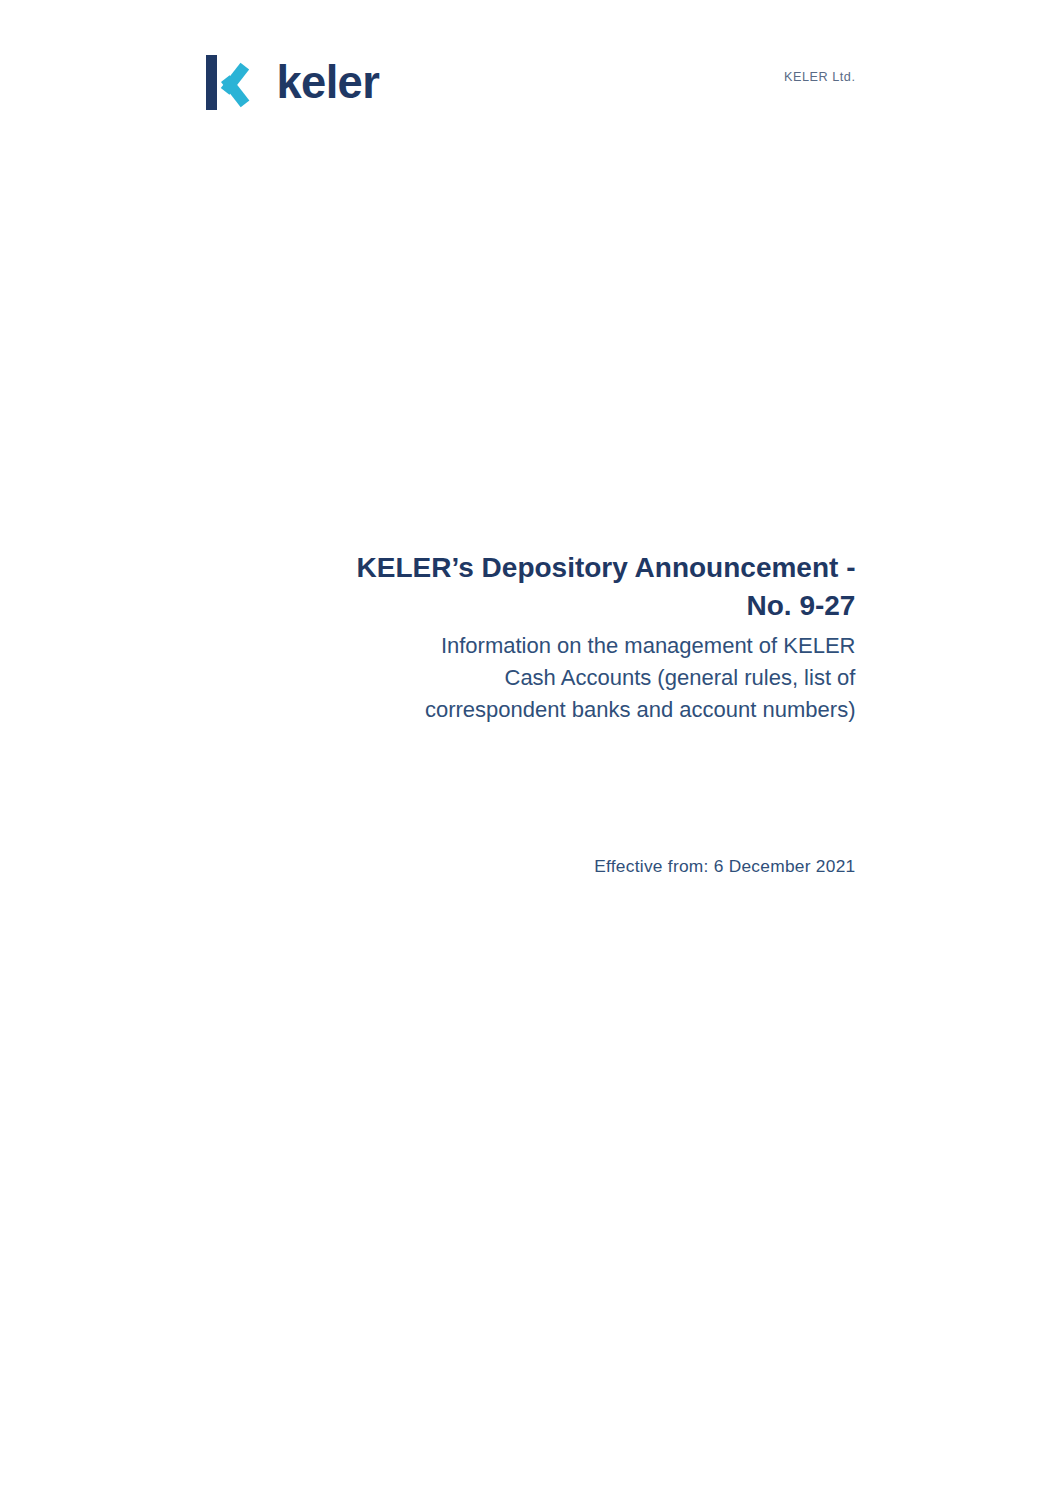keler
KELER Ltd.
KELER’s Depository Announcement -
No. 9-27
Information on the management of KELER
Cash Accounts (general rules, list of
correspondent banks and account numbers)
Effective from: 6 December 2021